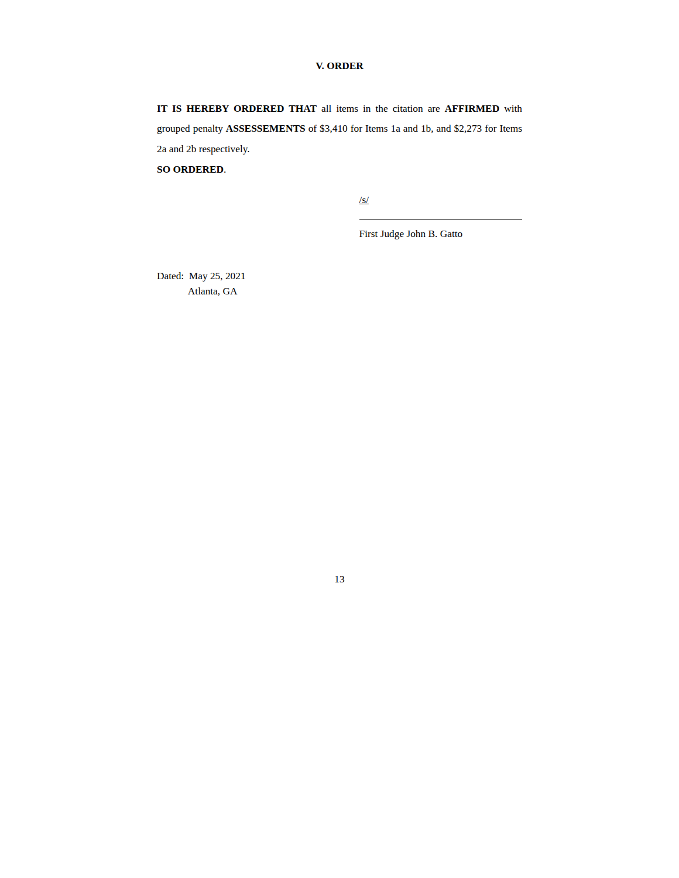V. ORDER
IT IS HEREBY ORDERED THAT all items in the citation are AFFIRMED with grouped penalty ASSESSEMENTS of $3,410 for Items 1a and 1b, and $2,273 for Items 2a and 2b respectively.
SO ORDERED.
/s/
First Judge John B. Gatto
Dated: May 25, 2021
Atlanta, GA
13